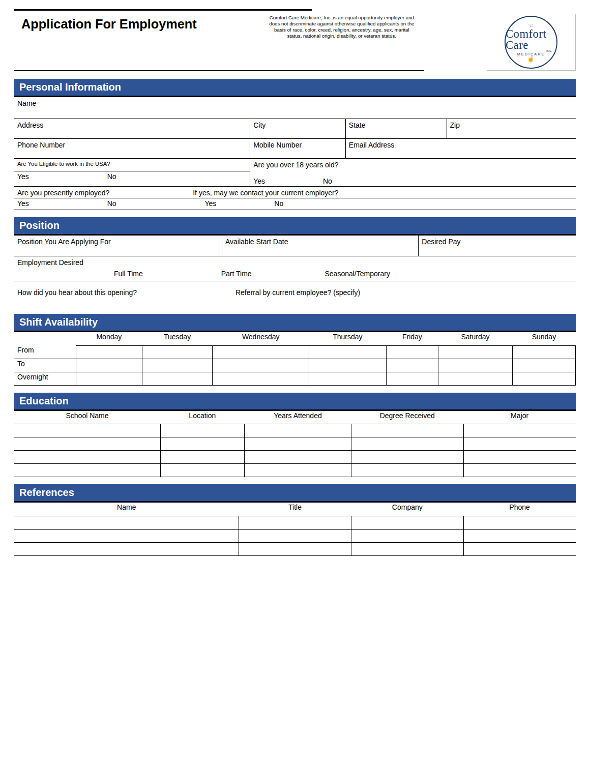Application For Employment
Comfort Care Medicare, Inc. is an equal opportunity employer and does not discriminate against otherwise qualified applicants on the basis of race, color, creed, religion, ancestry, age, sex, marital status, national origin, disability, or veteran status.
☜
Comfort Care
MEDICARE
INC.
☝
Personal Information
| Name |
| Address | City | State | Zip |
| Phone Number | Mobile Number | Email Address |
| Are You Eligible to work in the USA? | Are you over 18 years old? Yes No |
| Yes No |
| Are you presently employed? If yes, may we contact your current employer? |
| Yes No Yes No |
Position
| Position You Are Applying For | Available Start Date | Desired Pay |
| Employment Desired |
| Full Time Part Time Seasonal/Temporary |
| How did you hear about this opening? Referral by current employee? (specify) |
Shift Availability
| | Monday | Tuesday | Wednesday | Thursday | Friday | Saturday | Sunday |
| --- | --- | --- | --- | --- | --- | --- | --- |
| From | | | | | | | |
| To | | | | | | | |
| Overnight | | | | | | | |
Education
| School Name | Location | Years Attended | Degree Received | Major |
| --- | --- | --- | --- | --- |
References
| Name | Title | Company | Phone |
| --- | --- | --- | --- |